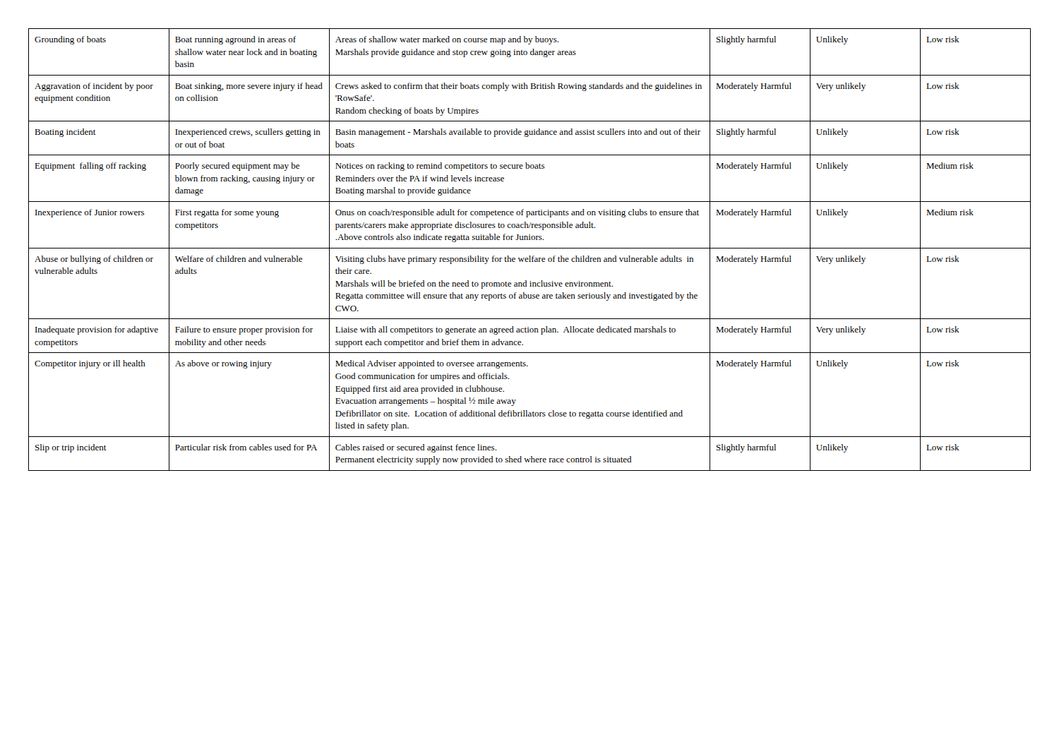| Grounding of boats | Boat running aground in areas of shallow water near lock and in boating basin | Areas of shallow water marked on course map and by buoys. Marshals provide guidance and stop crew going into danger areas | Slightly harmful | Unlikely | Low risk |
| Aggravation of incident by poor equipment condition | Boat sinking, more severe injury if head on collision | Crews asked to confirm that their boats comply with British Rowing standards and the guidelines in 'RowSafe'. Random checking of boats by Umpires | Moderately Harmful | Very unlikely | Low risk |
| Boating incident | Inexperienced crews, scullers getting in or out of boat | Basin management - Marshals available to provide guidance and assist scullers into and out of their boats | Slightly harmful | Unlikely | Low risk |
| Equipment falling off racking | Poorly secured equipment may be blown from racking, causing injury or damage | Notices on racking to remind competitors to secure boats Reminders over the PA if wind levels increase Boating marshal to provide guidance | Moderately Harmful | Unlikely | Medium risk |
| Inexperience of Junior rowers | First regatta for some young competitors | Onus on coach/responsible adult for competence of participants and on visiting clubs to ensure that parents/carers make appropriate disclosures to coach/responsible adult. .Above controls also indicate regatta suitable for Juniors. | Moderately Harmful | Unlikely | Medium risk |
| Abuse or bullying of children or vulnerable adults | Welfare of children and vulnerable adults | Visiting clubs have primary responsibility for the welfare of the children and vulnerable adults in their care. Marshals will be briefed on the need to promote and inclusive environment. Regatta committee will ensure that any reports of abuse are taken seriously and investigated by the CWO. | Moderately Harmful | Very unlikely | Low risk |
| Inadequate provision for adaptive competitors | Failure to ensure proper provision for mobility and other needs | Liaise with all competitors to generate an agreed action plan. Allocate dedicated marshals to support each competitor and brief them in advance. | Moderately Harmful | Very unlikely | Low risk |
| Competitor injury or ill health | As above or rowing injury | Medical Adviser appointed to oversee arrangements. Good communication for umpires and officials. Equipped first aid area provided in clubhouse. Evacuation arrangements – hospital ½ mile away Defibrillator on site. Location of additional defibrillators close to regatta course identified and listed in safety plan. | Moderately Harmful | Unlikely | Low risk |
| Slip or trip incident | Particular risk from cables used for PA | Cables raised or secured against fence lines. Permanent electricity supply now provided to shed where race control is situated | Slightly harmful | Unlikely | Low risk |